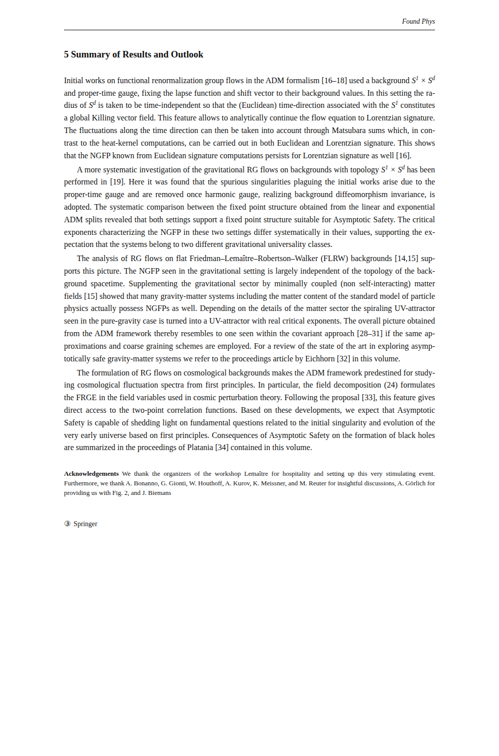Found Phys
5 Summary of Results and Outlook
Initial works on functional renormalization group flows in the ADM formalism [16–18] used a background S1 × Sd and proper-time gauge, fixing the lapse function and shift vector to their background values. In this setting the radius of Sd is taken to be time-independent so that the (Euclidean) time-direction associated with the S1 constitutes a global Killing vector field. This feature allows to analytically continue the flow equation to Lorentzian signature. The fluctuations along the time direction can then be taken into account through Matsubara sums which, in contrast to the heat-kernel computations, can be carried out in both Euclidean and Lorentzian signature. This shows that the NGFP known from Euclidean signature computations persists for Lorentzian signature as well [16].
A more systematic investigation of the gravitational RG flows on backgrounds with topology S1 × Sd has been performed in [19]. Here it was found that the spurious singularities plaguing the initial works arise due to the proper-time gauge and are removed once harmonic gauge, realizing background diffeomorphism invariance, is adopted. The systematic comparison between the fixed point structure obtained from the linear and exponential ADM splits revealed that both settings support a fixed point structure suitable for Asymptotic Safety. The critical exponents characterizing the NGFP in these two settings differ systematically in their values, supporting the expectation that the systems belong to two different gravitational universality classes.
The analysis of RG flows on flat Friedman–Lemaître–Robertson–Walker (FLRW) backgrounds [14,15] supports this picture. The NGFP seen in the gravitational setting is largely independent of the topology of the background spacetime. Supplementing the gravitational sector by minimally coupled (non self-interacting) matter fields [15] showed that many gravity-matter systems including the matter content of the standard model of particle physics actually possess NGFPs as well. Depending on the details of the matter sector the spiraling UV-attractor seen in the pure-gravity case is turned into a UV-attractor with real critical exponents. The overall picture obtained from the ADM framework thereby resembles to one seen within the covariant approach [28–31] if the same approximations and coarse graining schemes are employed. For a review of the state of the art in exploring asymptotically safe gravity-matter systems we refer to the proceedings article by Eichhorn [32] in this volume.
The formulation of RG flows on cosmological backgrounds makes the ADM framework predestined for studying cosmological fluctuation spectra from first principles. In particular, the field decomposition (24) formulates the FRGE in the field variables used in cosmic perturbation theory. Following the proposal [33], this feature gives direct access to the two-point correlation functions. Based on these developments, we expect that Asymptotic Safety is capable of shedding light on fundamental questions related to the initial singularity and evolution of the very early universe based on first principles. Consequences of Asymptotic Safety on the formation of black holes are summarized in the proceedings of Platania [34] contained in this volume.
Acknowledgements We thank the organizers of the workshop Lemaître for hospitality and setting up this very stimulating event. Furthermore, we thank A. Bonanno, G. Gionti, W. Houthoff, A. Kurov, K. Meissner, and M. Reuter for insightful discussions, A. Görlich for providing us with Fig. 2, and J. Biemans
③ Springer